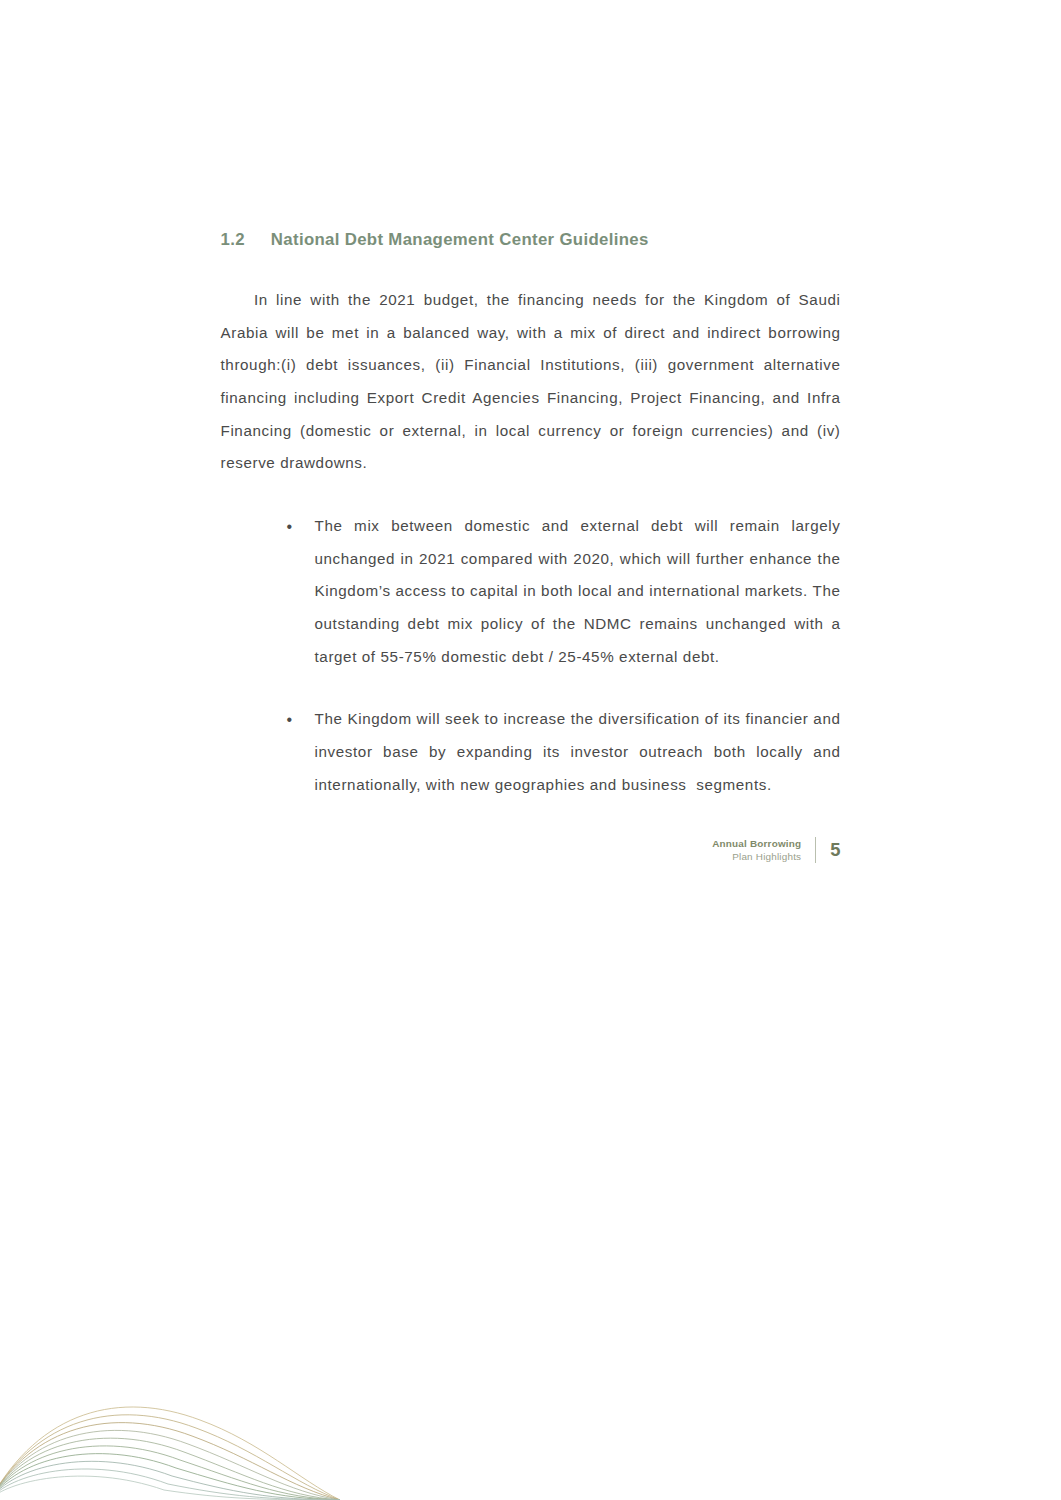1.2
National Debt Management Center Guidelines
In line with the 2021 budget, the financing needs for the Kingdom of Saudi Arabia will be met in a balanced way, with a mix of direct and indirect borrowing through:(i) debt issuances, (ii) Financial Institutions, (iii) government alternative financing including Export Credit Agencies Financing, Project Financing, and Infra Financing (domestic or external, in local currency or foreign currencies) and (iv) reserve drawdowns.
The mix between domestic and external debt will remain largely unchanged in 2021 compared with 2020, which will further enhance the Kingdom’s access to capital in both local and international markets. The outstanding debt mix policy of the NDMC remains unchanged with a target of 55-75% domestic debt / 25-45% external debt.
The Kingdom will seek to increase the diversification of its financier and investor base by expanding its investor outreach both locally and internationally, with new geographies and business segments.
Annual Borrowing
Plan Highlights
5